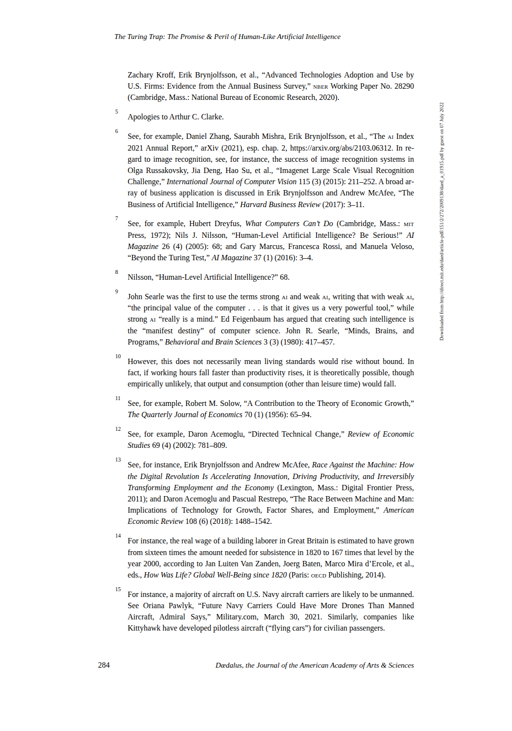Downloaded from http://direct.mit.edu/daed/article-pdf/151/2/272/2009138/daed_a_01915.pdf by guest on 07 July 2022
The Turing Trap: The Promise & Peril of Human-Like Artificial Intelligence
Zachary Kroff, Erik Brynjolfsson, et al., “Advanced Technologies Adoption and Use by U.S. Firms: Evidence from the Annual Business Survey,” nber Working Paper No. 28290 (Cambridge, Mass.: National Bureau of Economic Research, 2020).
5 Apologies to Arthur C. Clarke.
6 See, for example, Daniel Zhang, Saurabh Mishra, Erik Brynjolfsson, et al., “The ai Index 2021 Annual Report,” arXiv (2021), esp. chap. 2, https://arxiv.org/abs/2103.06312. In regard to image recognition, see, for instance, the success of image recognition systems in Olga Russakovsky, Jia Deng, Hao Su, et al., “Imagenet Large Scale Visual Recognition Challenge,” International Journal of Computer Vision 115 (3) (2015): 211–252. A broad array of business application is discussed in Erik Brynjolfsson and Andrew McAfee, “The Business of Artificial Intelligence,” Harvard Business Review (2017): 3–11.
7 See, for example, Hubert Dreyfus, What Computers Can’t Do (Cambridge, Mass.: mit Press, 1972); Nils J. Nilsson, “Human-Level Artificial Intelligence? Be Serious!” AI Magazine 26 (4) (2005): 68; and Gary Marcus, Francesca Rossi, and Manuela Veloso, “Beyond the Turing Test,” AI Magazine 37 (1) (2016): 3–4.
8 Nilsson, “Human-Level Artificial Intelligence?” 68.
9 John Searle was the first to use the terms strong ai and weak ai, writing that with weak ai, “the principal value of the computer . . . is that it gives us a very powerful tool,” while strong ai “really is a mind.” Ed Feigenbaum has argued that creating such intelligence is the “manifest destiny” of computer science. John R. Searle, “Minds, Brains, and Programs,” Behavioral and Brain Sciences 3 (3) (1980): 417–457.
10 However, this does not necessarily mean living standards would rise without bound. In fact, if working hours fall faster than productivity rises, it is theoretically possible, though empirically unlikely, that output and consumption (other than leisure time) would fall.
11 See, for example, Robert M. Solow, “A Contribution to the Theory of Economic Growth,” The Quarterly Journal of Economics 70 (1) (1956): 65–94.
12 See, for example, Daron Acemoglu, “Directed Technical Change,” Review of Economic Studies 69 (4) (2002): 781–809.
13 See, for instance, Erik Brynjolfsson and Andrew McAfee, Race Against the Machine: How the Digital Revolution Is Accelerating Innovation, Driving Productivity, and Irreversibly Transforming Employment and the Economy (Lexington, Mass.: Digital Frontier Press, 2011); and Daron Acemoglu and Pascual Restrepo, “The Race Between Machine and Man: Implications of Technology for Growth, Factor Shares, and Employment,” American Economic Review 108 (6) (2018): 1488–1542.
14 For instance, the real wage of a building laborer in Great Britain is estimated to have grown from sixteen times the amount needed for subsistence in 1820 to 167 times that level by the year 2000, according to Jan Luiten Van Zanden, Joerg Baten, Marco Mira d’Ercole, et al., eds., How Was Life? Global Well-Being since 1820 (Paris: oecd Publishing, 2014).
15 For instance, a majority of aircraft on U.S. Navy aircraft carriers are likely to be unmanned. See Oriana Pawlyk, “Future Navy Carriers Could Have More Drones Than Manned Aircraft, Admiral Says,” Military.com, March 30, 2021. Similarly, companies like Kittyhawk have developed pilotless aircraft (“flying cars”) for civilian passengers.
284 Dædalus, the Journal of the American Academy of Arts & Sciences